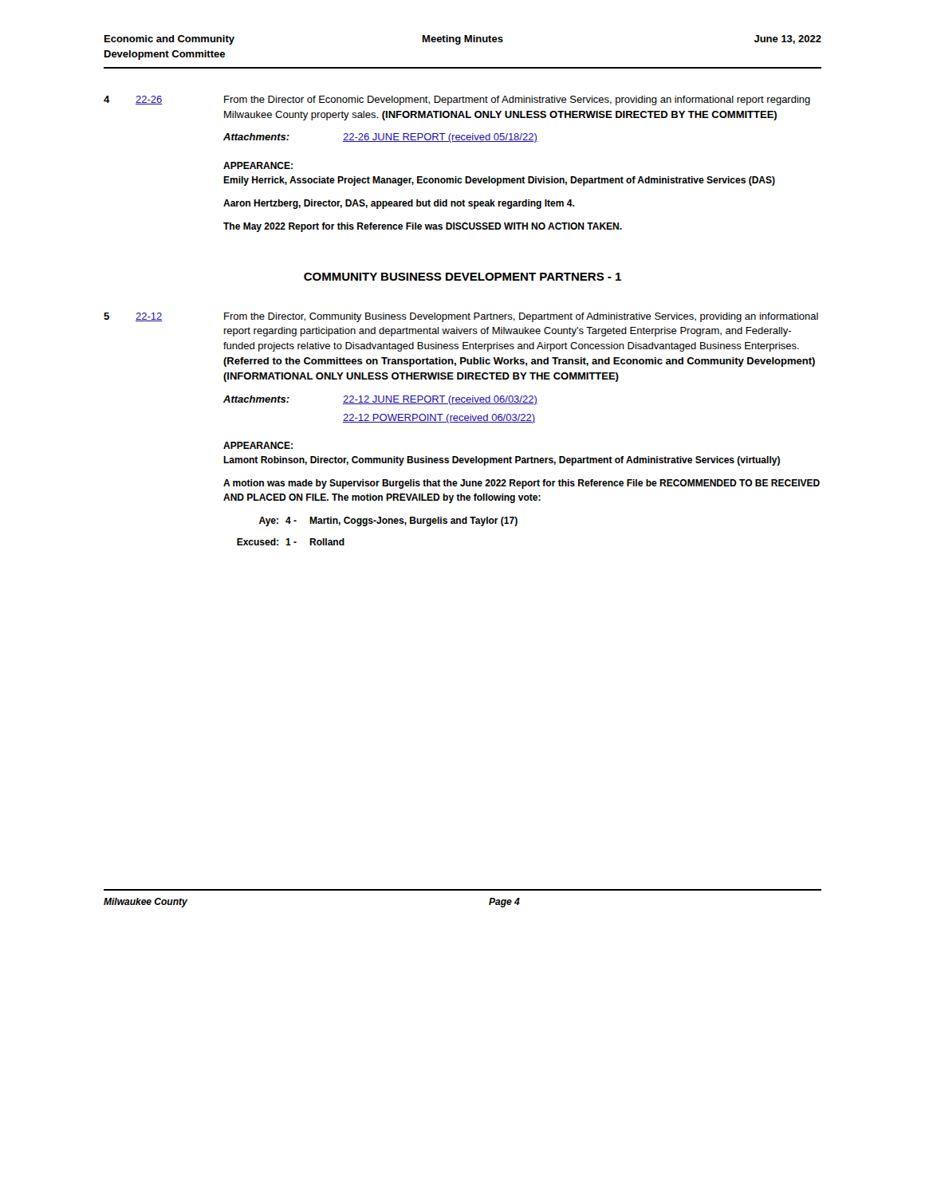Economic and Community
Development Committee
Meeting Minutes
June 13, 2022
4
22-26
From the Director of Economic Development, Department of Administrative Services, providing an informational report regarding Milwaukee County property sales. (INFORMATIONAL ONLY UNLESS OTHERWISE DIRECTED BY THE COMMITTEE)
Attachments:
22-26 JUNE REPORT (received 05/18/22)
APPEARANCE:
Emily Herrick, Associate Project Manager, Economic Development Division, Department of Administrative Services (DAS)
Aaron Hertzberg, Director, DAS, appeared but did not speak regarding Item 4.
The May 2022 Report for this Reference File was DISCUSSED WITH NO ACTION TAKEN.
COMMUNITY BUSINESS DEVELOPMENT PARTNERS - 1
5
22-12
From the Director, Community Business Development Partners, Department of Administrative Services, providing an informational report regarding participation and departmental waivers of Milwaukee County's Targeted Enterprise Program, and Federally-funded projects relative to Disadvantaged Business Enterprises and Airport Concession Disadvantaged Business Enterprises. (Referred to the Committees on Transportation, Public Works, and Transit, and Economic and Community Development) (INFORMATIONAL ONLY UNLESS OTHERWISE DIRECTED BY THE COMMITTEE)
Attachments:
22-12 JUNE REPORT (received 06/03/22) 22-12 POWERPOINT (received 06/03/22)
APPEARANCE:
Lamont Robinson, Director, Community Business Development Partners, Department of Administrative Services (virtually)
A motion was made by Supervisor Burgelis that the June 2022 Report for this Reference File be RECOMMENDED TO BE RECEIVED AND PLACED ON FILE. The motion PREVAILED by the following vote:
Aye:
4 -
Martin, Coggs-Jones, Burgelis and Taylor (17)
Excused:
1 -
Rolland
Milwaukee County
Page 4